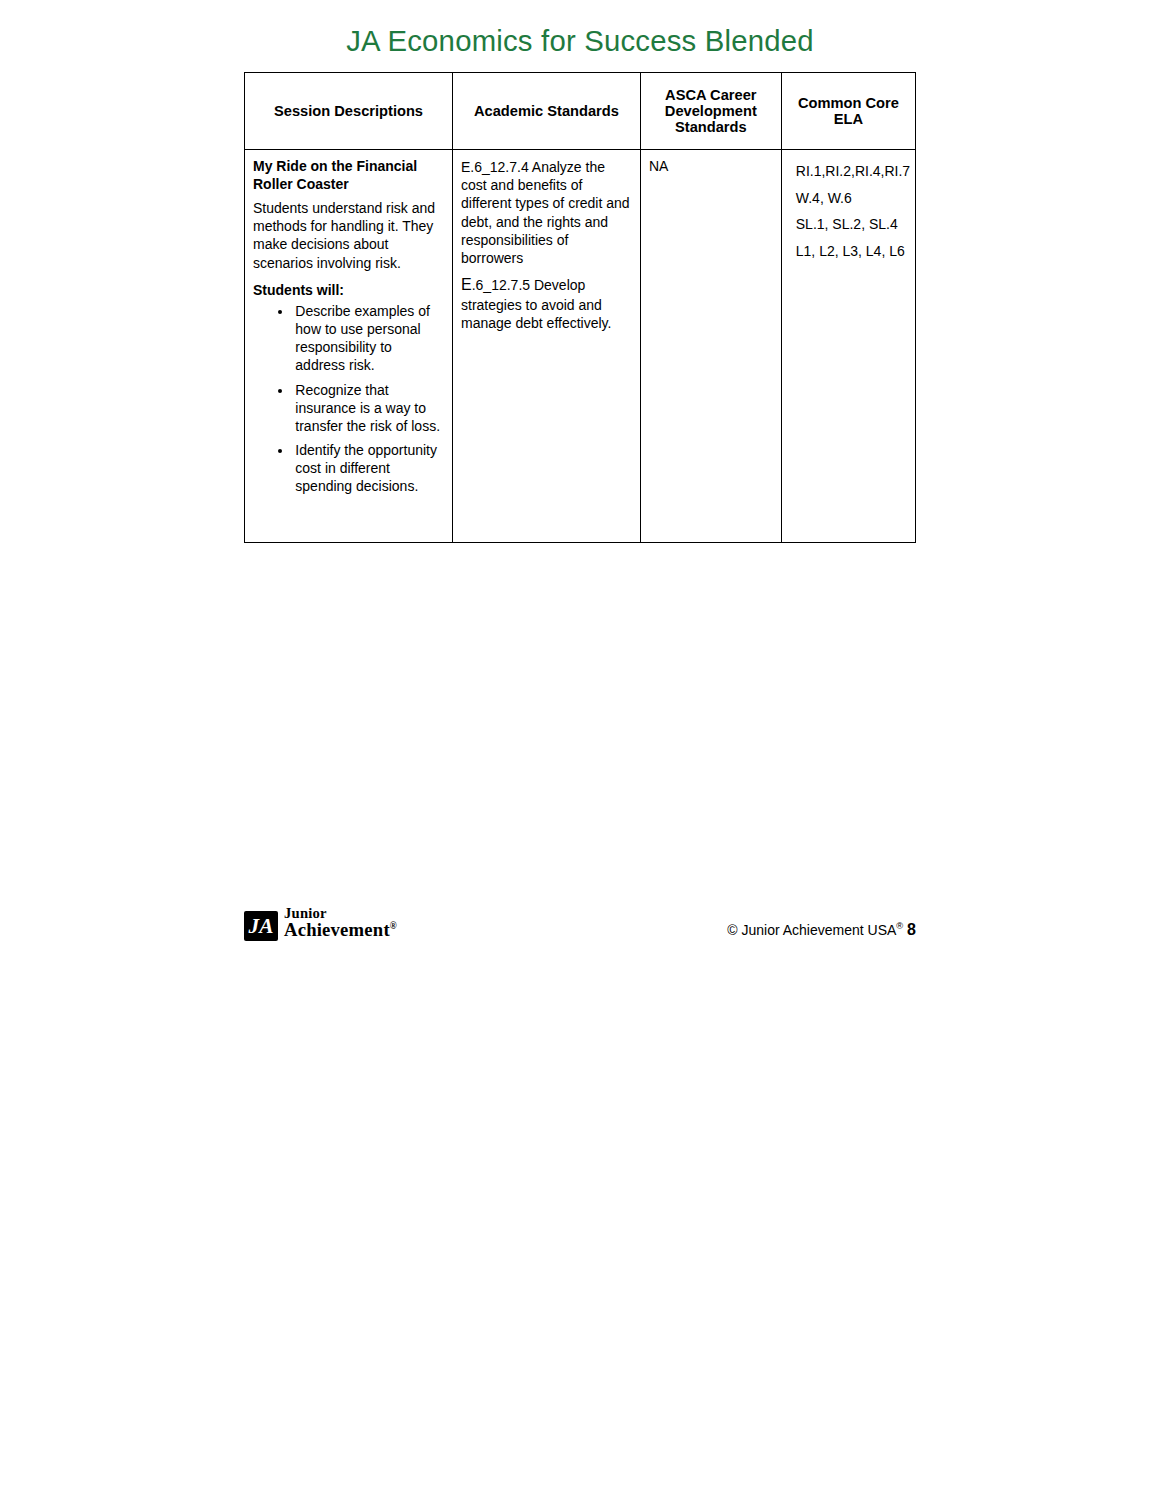JA Economics for Success Blended
| Session Descriptions | Academic Standards | ASCA Career Development Standards | Common Core ELA |
| --- | --- | --- | --- |
| My Ride on the Financial Roller Coaster Students understand risk and methods for handling it. They make decisions about scenarios involving risk. Students will: Describe examples of how to use personal responsibility to address risk. Recognize that insurance is a way to transfer the risk of loss. Identify the opportunity cost in different spending decisions. | E.6_12.7.4 Analyze the cost and benefits of different types of credit and debt, and the rights and responsibilities of borrowers E .6_12.7.5 Develop strategies to avoid and manage debt effectively. | NA | RI.1,RI.2,RI.4,RI.7 W.4, W.6 SL.1, SL.2, SL.4 L1, L2, L3, L4, L6 |
JA
Junior
Achievement®
© Junior Achievement USA® 8